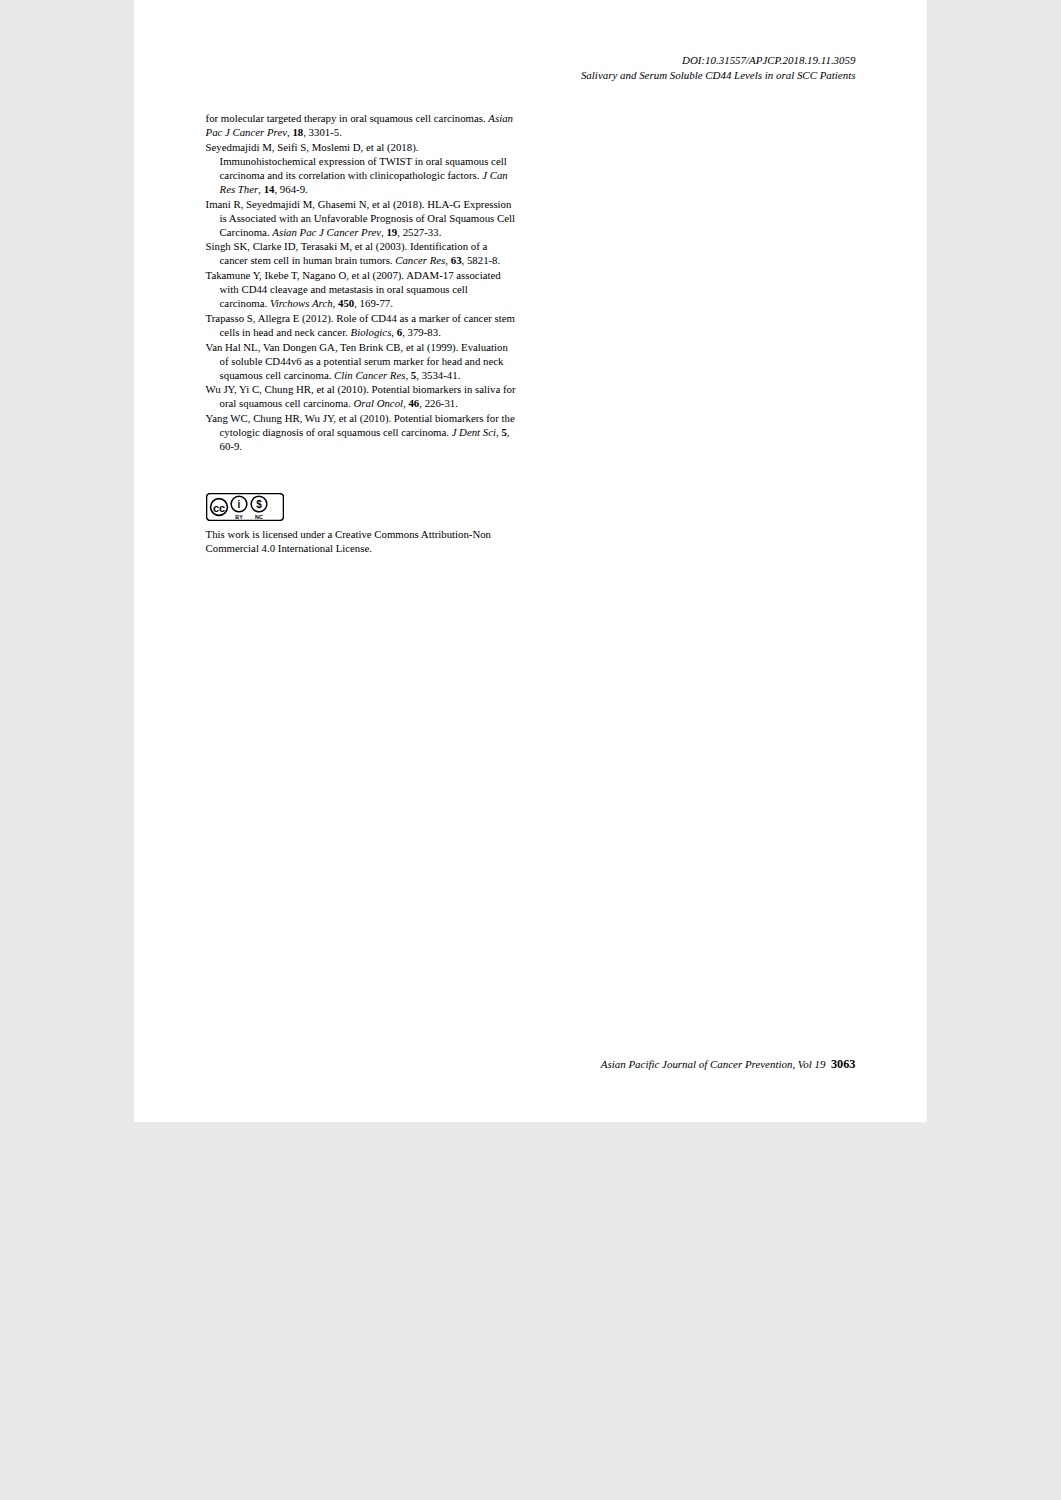DOI:10.31557/APJCP.2018.19.11.3059
Salivary and Serum Soluble CD44 Levels in oral SCC Patients
for molecular targeted therapy in oral squamous cell carcinomas. Asian Pac J Cancer Prev, 18, 3301-5.
Seyedmajidi M, Seifi S, Moslemi D, et al (2018). Immunohistochemical expression of TWIST in oral squamous cell carcinoma and its correlation with clinicopathologic factors. J Can Res Ther, 14, 964-9.
Imani R, Seyedmajidi M, Ghasemi N, et al (2018). HLA-G Expression is Associated with an Unfavorable Prognosis of Oral Squamous Cell Carcinoma. Asian Pac J Cancer Prev, 19, 2527-33.
Singh SK, Clarke ID, Terasaki M, et al (2003). Identification of a cancer stem cell in human brain tumors. Cancer Res, 63, 5821-8.
Takamune Y, Ikebe T, Nagano O, et al (2007). ADAM-17 associated with CD44 cleavage and metastasis in oral squamous cell carcinoma. Virchows Arch, 450, 169-77.
Trapasso S, Allegra E (2012). Role of CD44 as a marker of cancer stem cells in head and neck cancer. Biologics, 6, 379-83.
Van Hal NL, Van Dongen GA, Ten Brink CB, et al (1999). Evaluation of soluble CD44v6 as a potential serum marker for head and neck squamous cell carcinoma. Clin Cancer Res, 5, 3534-41.
Wu JY, Yi C, Chung HR, et al (2010). Potential biomarkers in saliva for oral squamous cell carcinoma. Oral Oncol, 46, 226-31.
Yang WC, Chung HR, Wu JY, et al (2010). Potential biomarkers for the cytologic diagnosis of oral squamous cell carcinoma. J Dent Sci, 5, 60-9.
cc i $ BY NC
This work is licensed under a Creative Commons Attribution-Non Commercial 4.0 International License.
Asian Pacific Journal of Cancer Prevention, Vol 19 3063